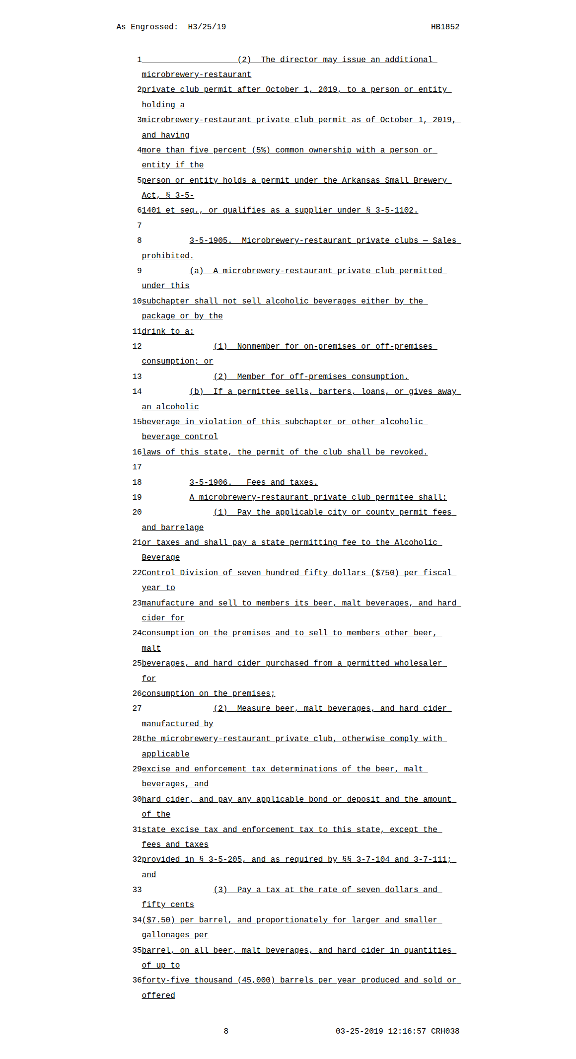As Engrossed: H3/25/19 HB1852
| 1 | (2) The director may issue an additional microbrewery-restaurant |
| 2 | private club permit after October 1, 2019, to a person or entity holding a |
| 3 | microbrewery-restaurant private club permit as of October 1, 2019, and having |
| 4 | more than five percent (5%) common ownership with a person or entity if the |
| 5 | person or entity holds a permit under the Arkansas Small Brewery Act, § 3-5- |
| 6 | 1401 et seq., or qualifies as a supplier under § 3-5-1102. |
| 7 | |
| 8 | 3-5-1905. Microbrewery-restaurant private clubs — Sales prohibited. |
| 9 | (a) A microbrewery-restaurant private club permitted under this |
| 10 | subchapter shall not sell alcoholic beverages either by the package or by the |
| 11 | drink to a: |
| 12 | (1) Nonmember for on-premises or off-premises consumption; or |
| 13 | (2) Member for off-premises consumption. |
| 14 | (b) If a permittee sells, barters, loans, or gives away an alcoholic |
| 15 | beverage in violation of this subchapter or other alcoholic beverage control |
| 16 | laws of this state, the permit of the club shall be revoked. |
| 17 | |
| 18 | 3-5-1906. Fees and taxes. |
| 19 | A microbrewery-restaurant private club permitee shall: |
| 20 | (1) Pay the applicable city or county permit fees and barrelage |
| 21 | or taxes and shall pay a state permitting fee to the Alcoholic Beverage |
| 22 | Control Division of seven hundred fifty dollars ($750) per fiscal year to |
| 23 | manufacture and sell to members its beer, malt beverages, and hard cider for |
| 24 | consumption on the premises and to sell to members other beer, malt |
| 25 | beverages, and hard cider purchased from a permitted wholesaler for |
| 26 | consumption on the premises; |
| 27 | (2) Measure beer, malt beverages, and hard cider manufactured by |
| 28 | the microbrewery-restaurant private club, otherwise comply with applicable |
| 29 | excise and enforcement tax determinations of the beer, malt beverages, and |
| 30 | hard cider, and pay any applicable bond or deposit and the amount of the |
| 31 | state excise tax and enforcement tax to this state, except the fees and taxes |
| 32 | provided in § 3-5-205, and as required by §§ 3-7-104 and 3-7-111; and |
| 33 | (3) Pay a tax at the rate of seven dollars and fifty cents |
| 34 | ($7.50) per barrel, and proportionately for larger and smaller gallonages per |
| 35 | barrel, on all beer, malt beverages, and hard cider in quantities of up to |
| 36 | forty-five thousand (45,000) barrels per year produced and sold or offered |
8 03-25-2019 12:16:57 CRH038